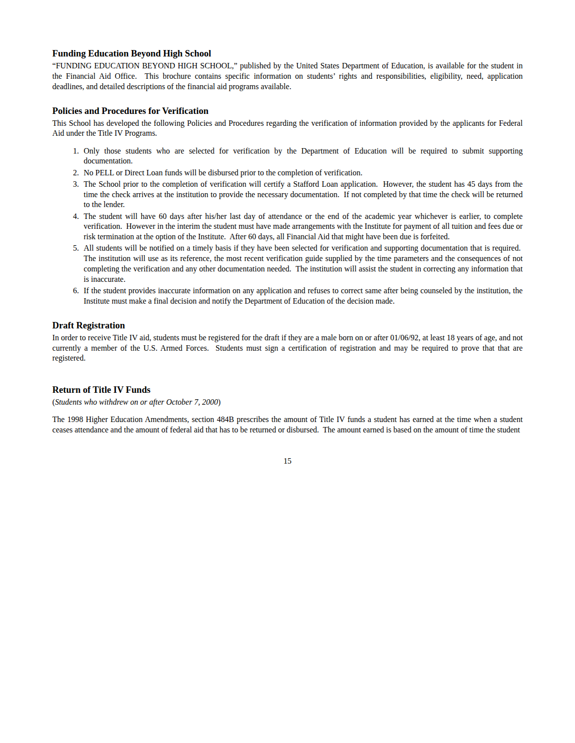Funding Education Beyond High School
“FUNDING EDUCATION BEYOND HIGH SCHOOL,” published by the United States Department of Education, is available for the student in the Financial Aid Office. This brochure contains specific information on students’ rights and responsibilities, eligibility, need, application deadlines, and detailed descriptions of the financial aid programs available.
Policies and Procedures for Verification
This School has developed the following Policies and Procedures regarding the verification of information provided by the applicants for Federal Aid under the Title IV Programs.
Only those students who are selected for verification by the Department of Education will be required to submit supporting documentation.
No PELL or Direct Loan funds will be disbursed prior to the completion of verification.
The School prior to the completion of verification will certify a Stafford Loan application. However, the student has 45 days from the time the check arrives at the institution to provide the necessary documentation. If not completed by that time the check will be returned to the lender.
The student will have 60 days after his/her last day of attendance or the end of the academic year whichever is earlier, to complete verification. However in the interim the student must have made arrangements with the Institute for payment of all tuition and fees due or risk termination at the option of the Institute. After 60 days, all Financial Aid that might have been due is forfeited.
All students will be notified on a timely basis if they have been selected for verification and supporting documentation that is required. The institution will use as its reference, the most recent verification guide supplied by the time parameters and the consequences of not completing the verification and any other documentation needed. The institution will assist the student in correcting any information that is inaccurate.
If the student provides inaccurate information on any application and refuses to correct same after being counseled by the institution, the Institute must make a final decision and notify the Department of Education of the decision made.
Draft Registration
In order to receive Title IV aid, students must be registered for the draft if they are a male born on or after 01/06/92, at least 18 years of age, and not currently a member of the U.S. Armed Forces. Students must sign a certification of registration and may be required to prove that that are registered.
Return of Title IV Funds
(Students who withdrew on or after October 7, 2000)
The 1998 Higher Education Amendments, section 484B prescribes the amount of Title IV funds a student has earned at the time when a student ceases attendance and the amount of federal aid that has to be returned or disbursed. The amount earned is based on the amount of time the student
15